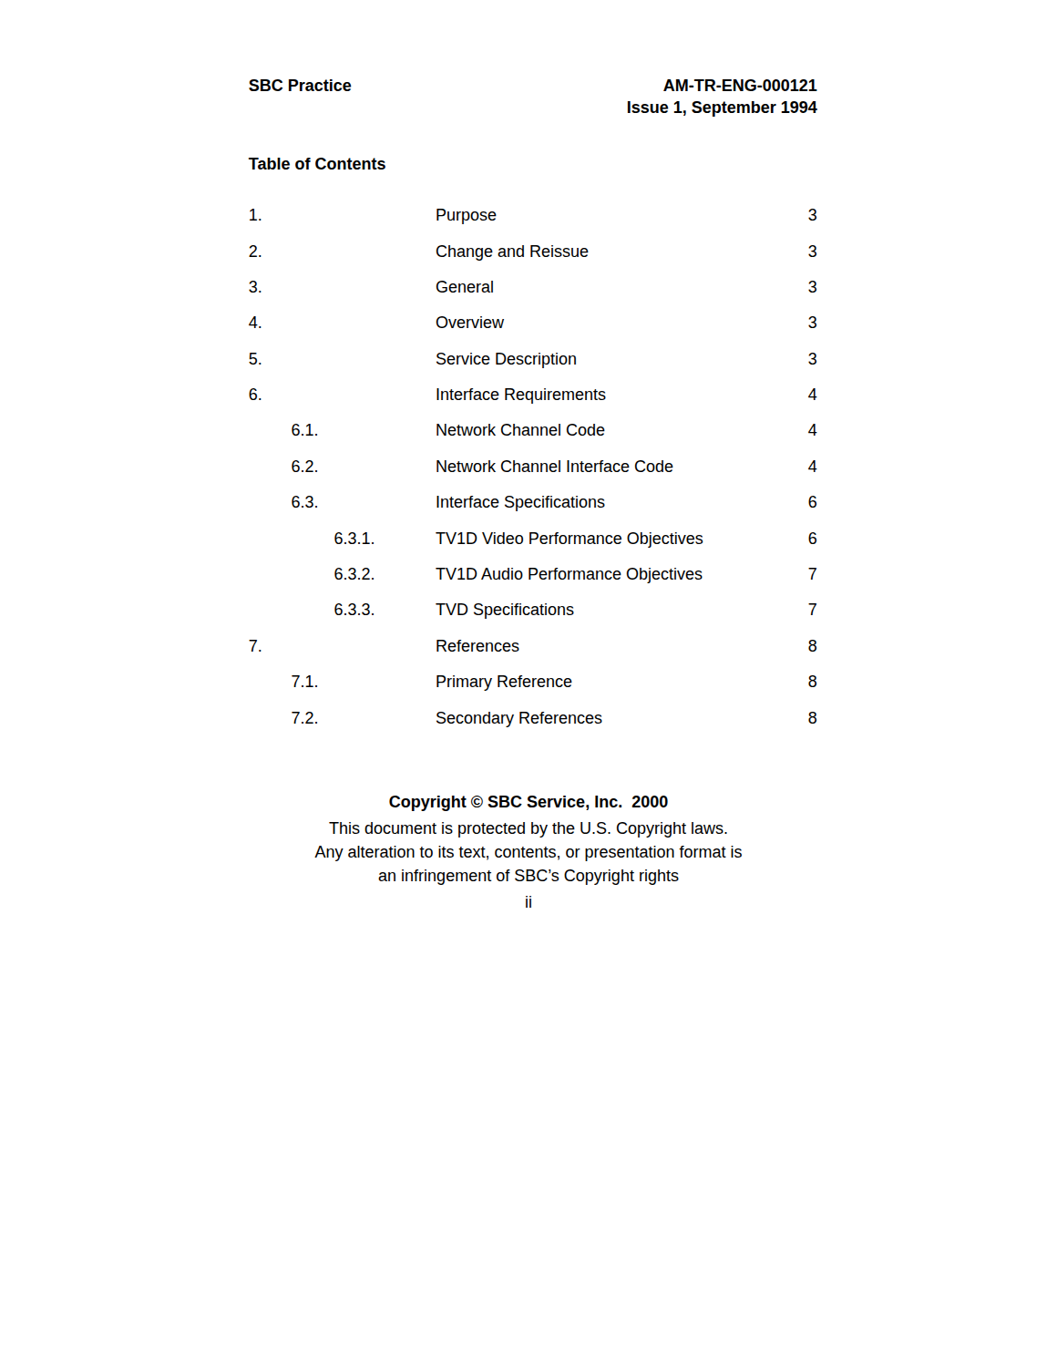SBC Practice
AM-TR-ENG-000121 Issue 1, September 1994
Table of Contents
| 1. | Purpose | 3 |
| 2. | Change and Reissue | 3 |
| 3. | General | 3 |
| 4. | Overview | 3 |
| 5. | Service Description | 3 |
| 6. | Interface Requirements | 4 |
| 6.1. | Network Channel Code | 4 |
| 6.2. | Network Channel Interface Code | 4 |
| 6.3. | Interface Specifications | 6 |
| 6.3.1. | TV1D Video Performance Objectives | 6 |
| 6.3.2. | TV1D Audio Performance Objectives | 7 |
| 6.3.3. | TVD Specifications | 7 |
| 7. | References | 8 |
| 7.1. | Primary Reference | 8 |
| 7.2. | Secondary References | 8 |
Copyright © SBC Service, Inc. 2000
This document is protected by the U.S. Copyright laws.
Any alteration to its text, contents, or presentation format is
an infringement of SBC’s Copyright rights
ii